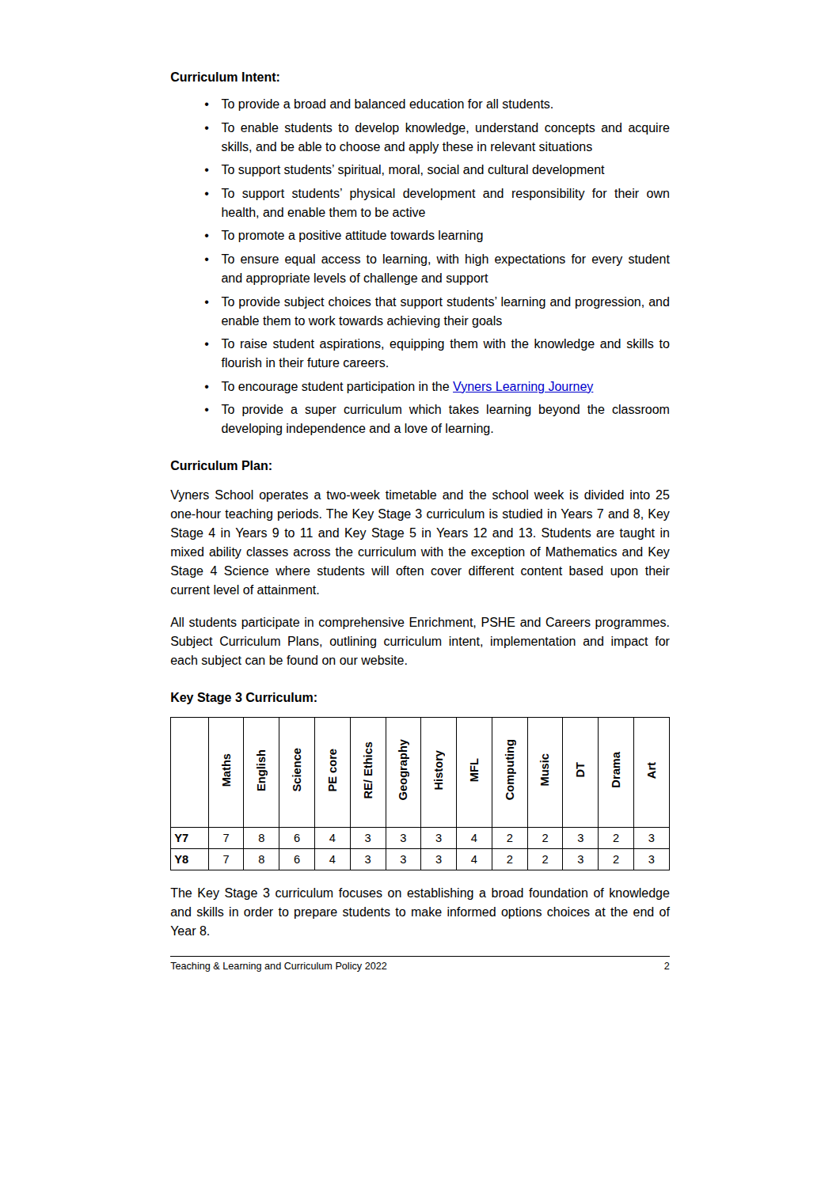Curriculum Intent:
To provide a broad and balanced education for all students.
To enable students to develop knowledge, understand concepts and acquire skills, and be able to choose and apply these in relevant situations
To support students’ spiritual, moral, social and cultural development
To support students’ physical development and responsibility for their own health, and enable them to be active
To promote a positive attitude towards learning
To ensure equal access to learning, with high expectations for every student and appropriate levels of challenge and support
To provide subject choices that support students’ learning and progression, and enable them to work towards achieving their goals
To raise student aspirations, equipping them with the knowledge and skills to flourish in their future careers.
To encourage student participation in the Vyners Learning Journey
To provide a super curriculum which takes learning beyond the classroom developing independence and a love of learning.
Curriculum Plan:
Vyners School operates a two-week timetable and the school week is divided into 25 one-hour teaching periods. The Key Stage 3 curriculum is studied in Years 7 and 8, Key Stage 4 in Years 9 to 11 and Key Stage 5 in Years 12 and 13. Students are taught in mixed ability classes across the curriculum with the exception of Mathematics and Key Stage 4 Science where students will often cover different content based upon their current level of attainment.
All students participate in comprehensive Enrichment, PSHE and Careers programmes. Subject Curriculum Plans, outlining curriculum intent, implementation and impact for each subject can be found on our website.
Key Stage 3 Curriculum:
| | Maths | English | Science | PE core | RE/ Ethics | Geography | History | MFL | Computing | Music | DT | Drama | Art |
| --- | --- | --- | --- | --- | --- | --- | --- | --- | --- | --- | --- | --- | --- |
| Y7 | 7 | 8 | 6 | 4 | 3 | 3 | 3 | 4 | 2 | 2 | 3 | 2 | 3 |
| Y8 | 7 | 8 | 6 | 4 | 3 | 3 | 3 | 4 | 2 | 2 | 3 | 2 | 3 |
The Key Stage 3 curriculum focuses on establishing a broad foundation of knowledge and skills in order to prepare students to make informed options choices at the end of Year 8.
Teaching & Learning and Curriculum Policy 2022 2